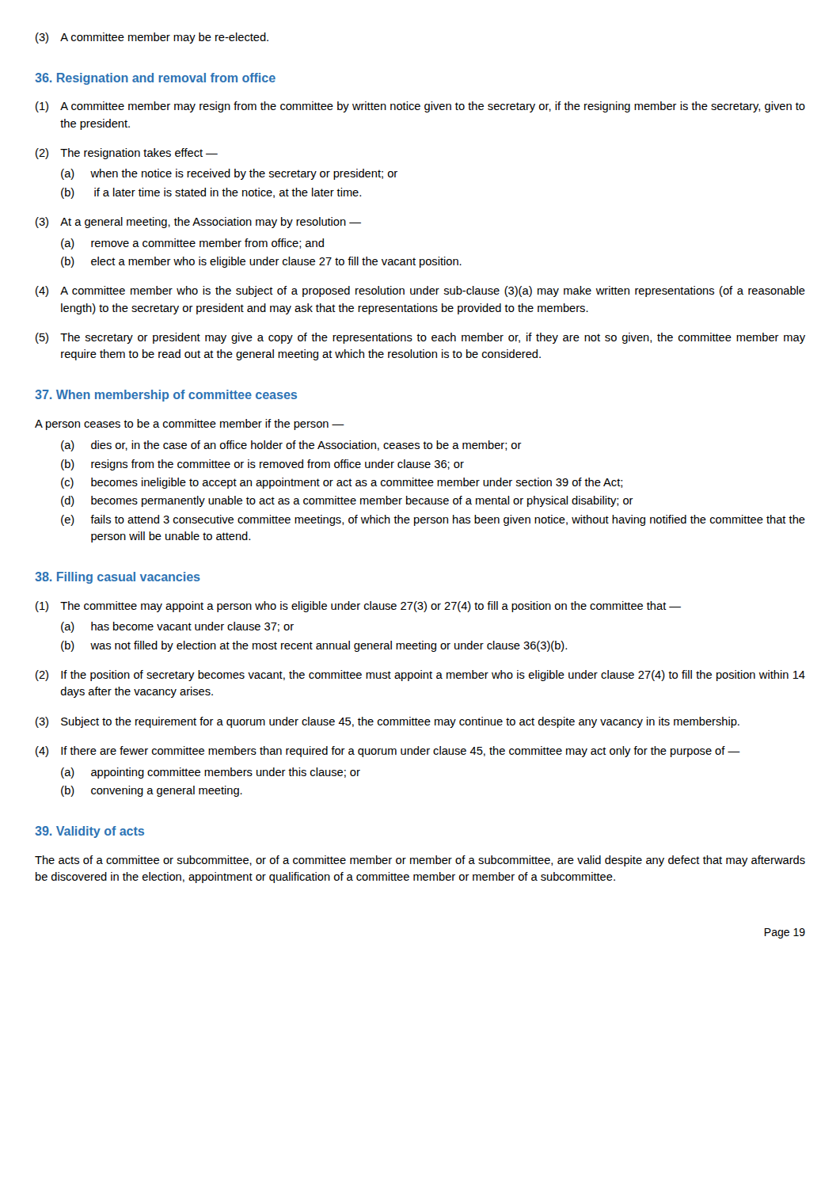(3) A committee member may be re-elected.
36. Resignation and removal from office
A committee member may resign from the committee by written notice given to the secretary or, if the resigning member is the secretary, given to the president.
The resignation takes effect —
when the notice is received by the secretary or president; or
if a later time is stated in the notice, at the later time.
At a general meeting, the Association may by resolution —
remove a committee member from office; and
elect a member who is eligible under clause 27 to fill the vacant position.
A committee member who is the subject of a proposed resolution under sub-clause (3)(a) may make written representations (of a reasonable length) to the secretary or president and may ask that the representations be provided to the members.
The secretary or president may give a copy of the representations to each member or, if they are not so given, the committee member may require them to be read out at the general meeting at which the resolution is to be considered.
37. When membership of committee ceases
A person ceases to be a committee member if the person —
dies or, in the case of an office holder of the Association, ceases to be a member; or
resigns from the committee or is removed from office under clause 36; or
becomes ineligible to accept an appointment or act as a committee member under section 39 of the Act;
becomes permanently unable to act as a committee member because of a mental or physical disability; or
fails to attend 3 consecutive committee meetings, of which the person has been given notice, without having notified the committee that the person will be unable to attend.
38. Filling casual vacancies
The committee may appoint a person who is eligible under clause 27(3) or 27(4) to fill a position on the committee that —
has become vacant under clause 37; or
was not filled by election at the most recent annual general meeting or under clause 36(3)(b).
If the position of secretary becomes vacant, the committee must appoint a member who is eligible under clause 27(4) to fill the position within 14 days after the vacancy arises.
Subject to the requirement for a quorum under clause 45, the committee may continue to act despite any vacancy in its membership.
If there are fewer committee members than required for a quorum under clause 45, the committee may act only for the purpose of —
appointing committee members under this clause; or
convening a general meeting.
39. Validity of acts
The acts of a committee or subcommittee, or of a committee member or member of a subcommittee, are valid despite any defect that may afterwards be discovered in the election, appointment or qualification of a committee member or member of a subcommittee.
Page 19